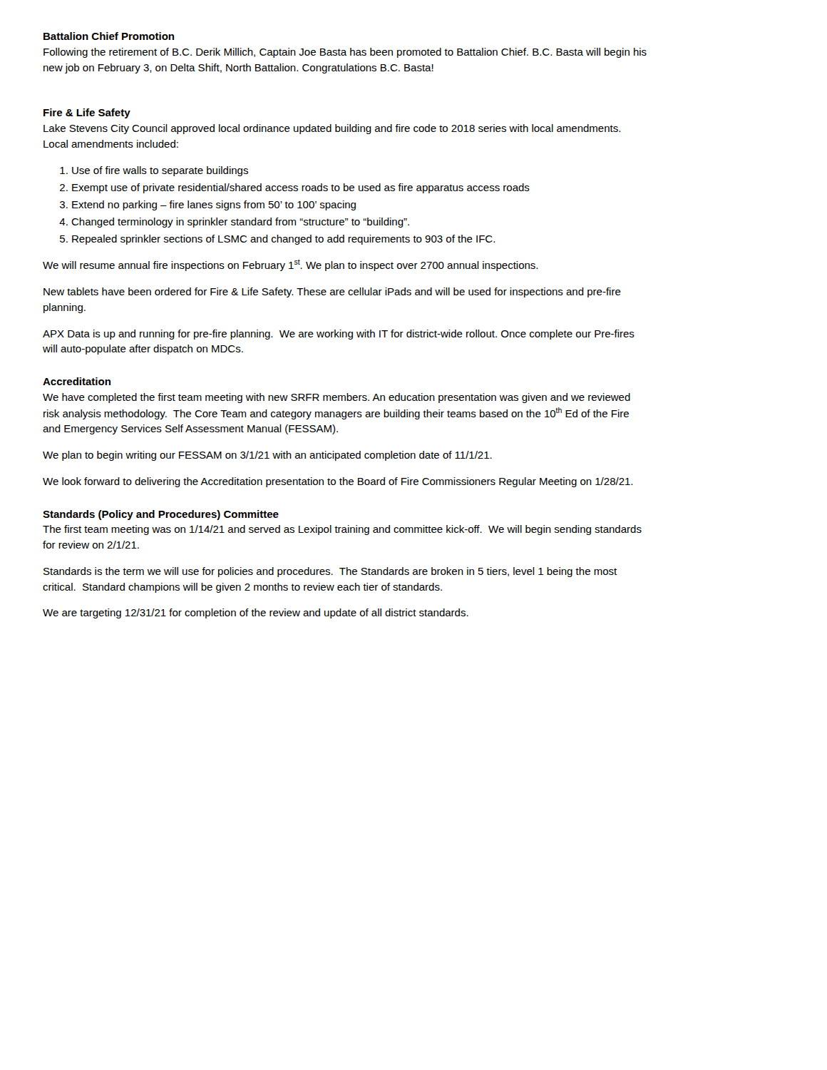Battalion Chief Promotion
Following the retirement of B.C. Derik Millich, Captain Joe Basta has been promoted to Battalion Chief. B.C. Basta will begin his new job on February 3, on Delta Shift, North Battalion. Congratulations B.C. Basta!
Fire & Life Safety
Lake Stevens City Council approved local ordinance updated building and fire code to 2018 series with local amendments. Local amendments included:
Use of fire walls to separate buildings
Exempt use of private residential/shared access roads to be used as fire apparatus access roads
Extend no parking – fire lanes signs from 50’ to 100’ spacing
Changed terminology in sprinkler standard from “structure” to “building”.
Repealed sprinkler sections of LSMC and changed to add requirements to 903 of the IFC.
We will resume annual fire inspections on February 1st. We plan to inspect over 2700 annual inspections.
New tablets have been ordered for Fire & Life Safety. These are cellular iPads and will be used for inspections and pre-fire planning.
APX Data is up and running for pre-fire planning. We are working with IT for district-wide rollout. Once complete our Pre-fires will auto-populate after dispatch on MDCs.
Accreditation
We have completed the first team meeting with new SRFR members. An education presentation was given and we reviewed risk analysis methodology. The Core Team and category managers are building their teams based on the 10th Ed of the Fire and Emergency Services Self Assessment Manual (FESSAM).
We plan to begin writing our FESSAM on 3/1/21 with an anticipated completion date of 11/1/21.
We look forward to delivering the Accreditation presentation to the Board of Fire Commissioners Regular Meeting on 1/28/21.
Standards (Policy and Procedures) Committee
The first team meeting was on 1/14/21 and served as Lexipol training and committee kick-off. We will begin sending standards for review on 2/1/21.
Standards is the term we will use for policies and procedures. The Standards are broken in 5 tiers, level 1 being the most critical. Standard champions will be given 2 months to review each tier of standards.
We are targeting 12/31/21 for completion of the review and update of all district standards.